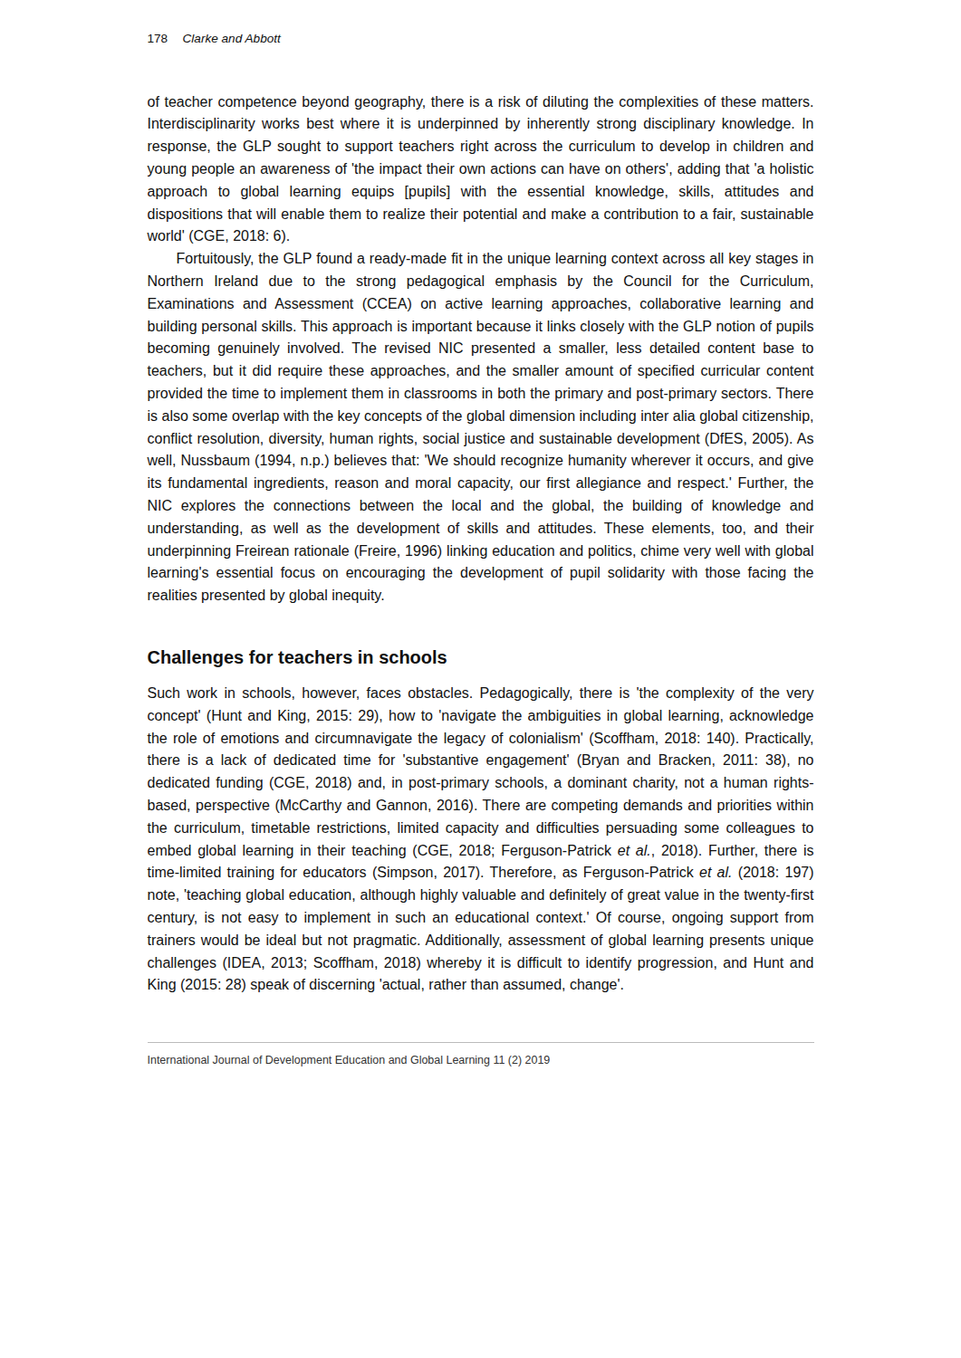178 Clarke and Abbott
of teacher competence beyond geography, there is a risk of diluting the complexities of these matters. Interdisciplinarity works best where it is underpinned by inherently strong disciplinary knowledge. In response, the GLP sought to support teachers right across the curriculum to develop in children and young people an awareness of 'the impact their own actions can have on others', adding that 'a holistic approach to global learning equips [pupils] with the essential knowledge, skills, attitudes and dispositions that will enable them to realize their potential and make a contribution to a fair, sustainable world' (CGE, 2018: 6).
Fortuitously, the GLP found a ready-made fit in the unique learning context across all key stages in Northern Ireland due to the strong pedagogical emphasis by the Council for the Curriculum, Examinations and Assessment (CCEA) on active learning approaches, collaborative learning and building personal skills. This approach is important because it links closely with the GLP notion of pupils becoming genuinely involved. The revised NIC presented a smaller, less detailed content base to teachers, but it did require these approaches, and the smaller amount of specified curricular content provided the time to implement them in classrooms in both the primary and post-primary sectors. There is also some overlap with the key concepts of the global dimension including inter alia global citizenship, conflict resolution, diversity, human rights, social justice and sustainable development (DfES, 2005). As well, Nussbaum (1994, n.p.) believes that: 'We should recognize humanity wherever it occurs, and give its fundamental ingredients, reason and moral capacity, our first allegiance and respect.' Further, the NIC explores the connections between the local and the global, the building of knowledge and understanding, as well as the development of skills and attitudes. These elements, too, and their underpinning Freirean rationale (Freire, 1996) linking education and politics, chime very well with global learning's essential focus on encouraging the development of pupil solidarity with those facing the realities presented by global inequity.
Challenges for teachers in schools
Such work in schools, however, faces obstacles. Pedagogically, there is 'the complexity of the very concept' (Hunt and King, 2015: 29), how to 'navigate the ambiguities in global learning, acknowledge the role of emotions and circumnavigate the legacy of colonialism' (Scoffham, 2018: 140). Practically, there is a lack of dedicated time for 'substantive engagement' (Bryan and Bracken, 2011: 38), no dedicated funding (CGE, 2018) and, in post-primary schools, a dominant charity, not a human rights-based, perspective (McCarthy and Gannon, 2016). There are competing demands and priorities within the curriculum, timetable restrictions, limited capacity and difficulties persuading some colleagues to embed global learning in their teaching (CGE, 2018; Ferguson-Patrick et al., 2018). Further, there is time-limited training for educators (Simpson, 2017). Therefore, as Ferguson-Patrick et al. (2018: 197) note, 'teaching global education, although highly valuable and definitely of great value in the twenty-first century, is not easy to implement in such an educational context.' Of course, ongoing support from trainers would be ideal but not pragmatic. Additionally, assessment of global learning presents unique challenges (IDEA, 2013; Scoffham, 2018) whereby it is difficult to identify progression, and Hunt and King (2015: 28) speak of discerning 'actual, rather than assumed, change'.
International Journal of Development Education and Global Learning 11 (2) 2019